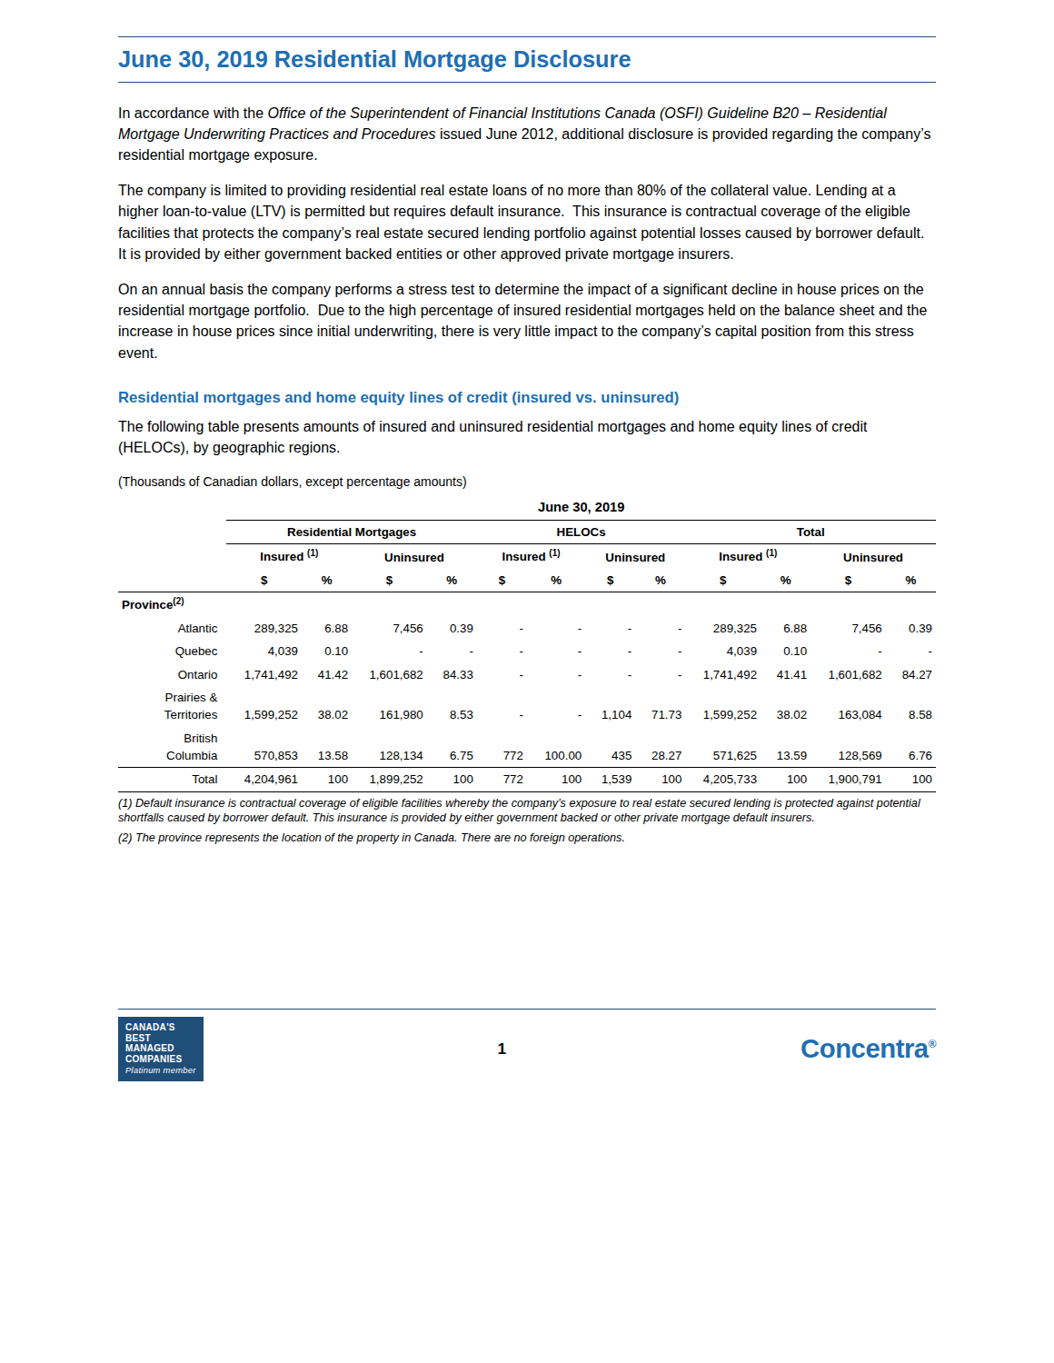June 30, 2019 Residential Mortgage Disclosure
In accordance with the Office of the Superintendent of Financial Institutions Canada (OSFI) Guideline B20 – Residential Mortgage Underwriting Practices and Procedures issued June 2012, additional disclosure is provided regarding the company’s residential mortgage exposure.
The company is limited to providing residential real estate loans of no more than 80% of the collateral value. Lending at a higher loan-to-value (LTV) is permitted but requires default insurance. This insurance is contractual coverage of the eligible facilities that protects the company’s real estate secured lending portfolio against potential losses caused by borrower default. It is provided by either government backed entities or other approved private mortgage insurers.
On an annual basis the company performs a stress test to determine the impact of a significant decline in house prices on the residential mortgage portfolio. Due to the high percentage of insured residential mortgages held on the balance sheet and the increase in house prices since initial underwriting, there is very little impact to the company’s capital position from this stress event.
Residential mortgages and home equity lines of credit (insured vs. uninsured)
The following table presents amounts of insured and uninsured residential mortgages and home equity lines of credit (HELOCs), by geographic regions.
(Thousands of Canadian dollars, except percentage amounts)
| | June 30, 2019 |
| | Residential Mortgages | HELOCs | Total |
| | Insured (1) | Uninsured | Insured (1) | Uninsured | Insured (1) | Uninsured |
| | $ | % | $ | % | $ | % | $ | % | $ | % | $ | % |
| Province (2) |
| Atlantic | 289,325 | 6.88 | 7,456 | 0.39 | - | - | - | - | 289,325 | 6.88 | 7,456 | 0.39 |
| Quebec | 4,039 | 0.10 | - | - | - | - | - | - | 4,039 | 0.10 | - | - |
| Ontario | 1,741,492 | 41.42 | 1,601,682 | 84.33 | - | - | - | - | 1,741,492 | 41.41 | 1,601,682 | 84.27 |
| Prairies & Territories | 1,599,252 | 38.02 | 161,980 | 8.53 | - | - | 1,104 | 71.73 | 1,599,252 | 38.02 | 163,084 | 8.58 |
| British Columbia | 570,853 | 13.58 | 128,134 | 6.75 | 772 | 100.00 | 435 | 28.27 | 571,625 | 13.59 | 128,569 | 6.76 |
| Total | 4,204,961 | 100 | 1,899,252 | 100 | 772 | 100 | 1,539 | 100 | 4,205,733 | 100 | 1,900,791 | 100 |
(1) Default insurance is contractual coverage of eligible facilities whereby the company’s exposure to real estate secured lending is protected against potential shortfalls caused by borrower default. This insurance is provided by either government backed or other private mortgage default insurers.
(2) The province represents the location of the property in Canada. There are no foreign operations.
CANADA'S
BEST
MANAGED
COMPANIES Platinum member
1
Concentra®